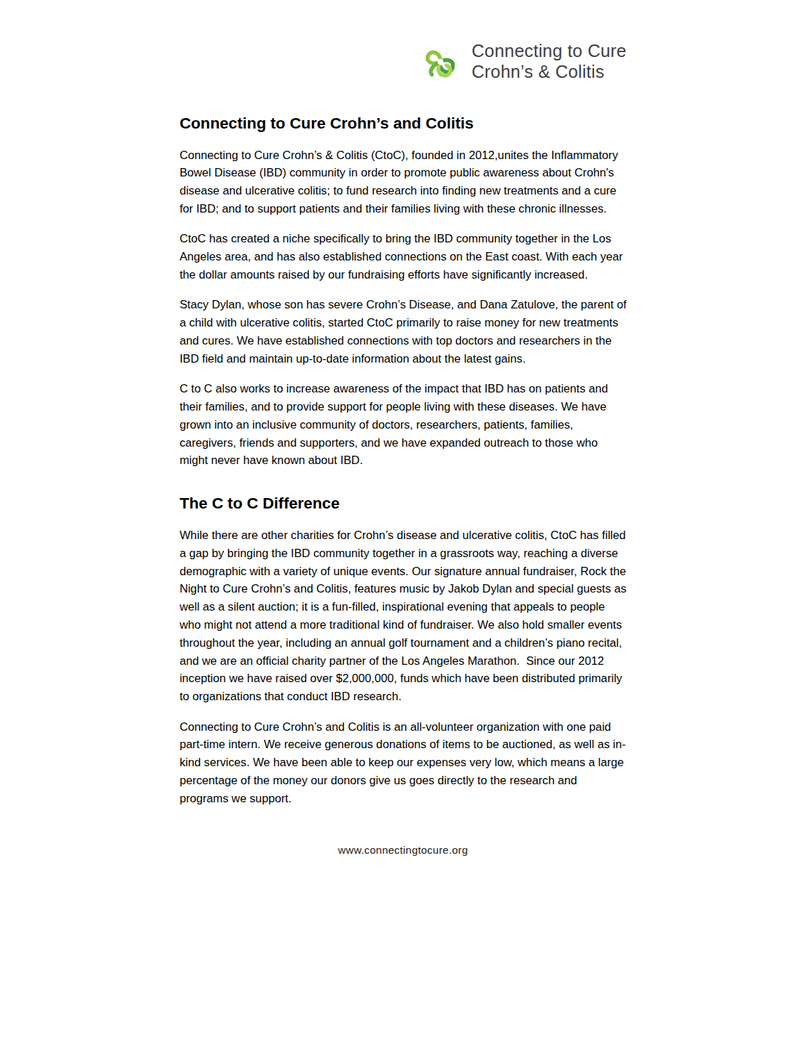Connecting to Cure
Crohn’s & Colitis
Connecting to Cure Crohn’s and Colitis
Connecting to Cure Crohn’s & Colitis (CtoC), founded in 2012,unites the Inflammatory Bowel Disease (IBD) community in order to promote public awareness about Crohn's disease and ulcerative colitis; to fund research into finding new treatments and a cure for IBD; and to support patients and their families living with these chronic illnesses.
CtoC has created a niche specifically to bring the IBD community together in the Los Angeles area, and has also established connections on the East coast. With each year the dollar amounts raised by our fundraising efforts have significantly increased.
Stacy Dylan, whose son has severe Crohn’s Disease, and Dana Zatulove, the parent of a child with ulcerative colitis, started CtoC primarily to raise money for new treatments and cures. We have established connections with top doctors and researchers in the IBD field and maintain up-to-date information about the latest gains.
C to C also works to increase awareness of the impact that IBD has on patients and their families, and to provide support for people living with these diseases. We have grown into an inclusive community of doctors, researchers, patients, families, caregivers, friends and supporters, and we have expanded outreach to those who might never have known about IBD.
The C to C Difference
While there are other charities for Crohn’s disease and ulcerative colitis, CtoC has filled a gap by bringing the IBD community together in a grassroots way, reaching a diverse demographic with a variety of unique events. Our signature annual fundraiser, Rock the Night to Cure Crohn’s and Colitis, features music by Jakob Dylan and special guests as well as a silent auction; it is a fun-filled, inspirational evening that appeals to people who might not attend a more traditional kind of fundraiser. We also hold smaller events throughout the year, including an annual golf tournament and a children’s piano recital, and we are an official charity partner of the Los Angeles Marathon. Since our 2012 inception we have raised over $2,000,000, funds which have been distributed primarily to organizations that conduct IBD research.
Connecting to Cure Crohn’s and Colitis is an all-volunteer organization with one paid part-time intern. We receive generous donations of items to be auctioned, as well as in-kind services. We have been able to keep our expenses very low, which means a large percentage of the money our donors give us goes directly to the research and programs we support.
www.connectingtocure.org